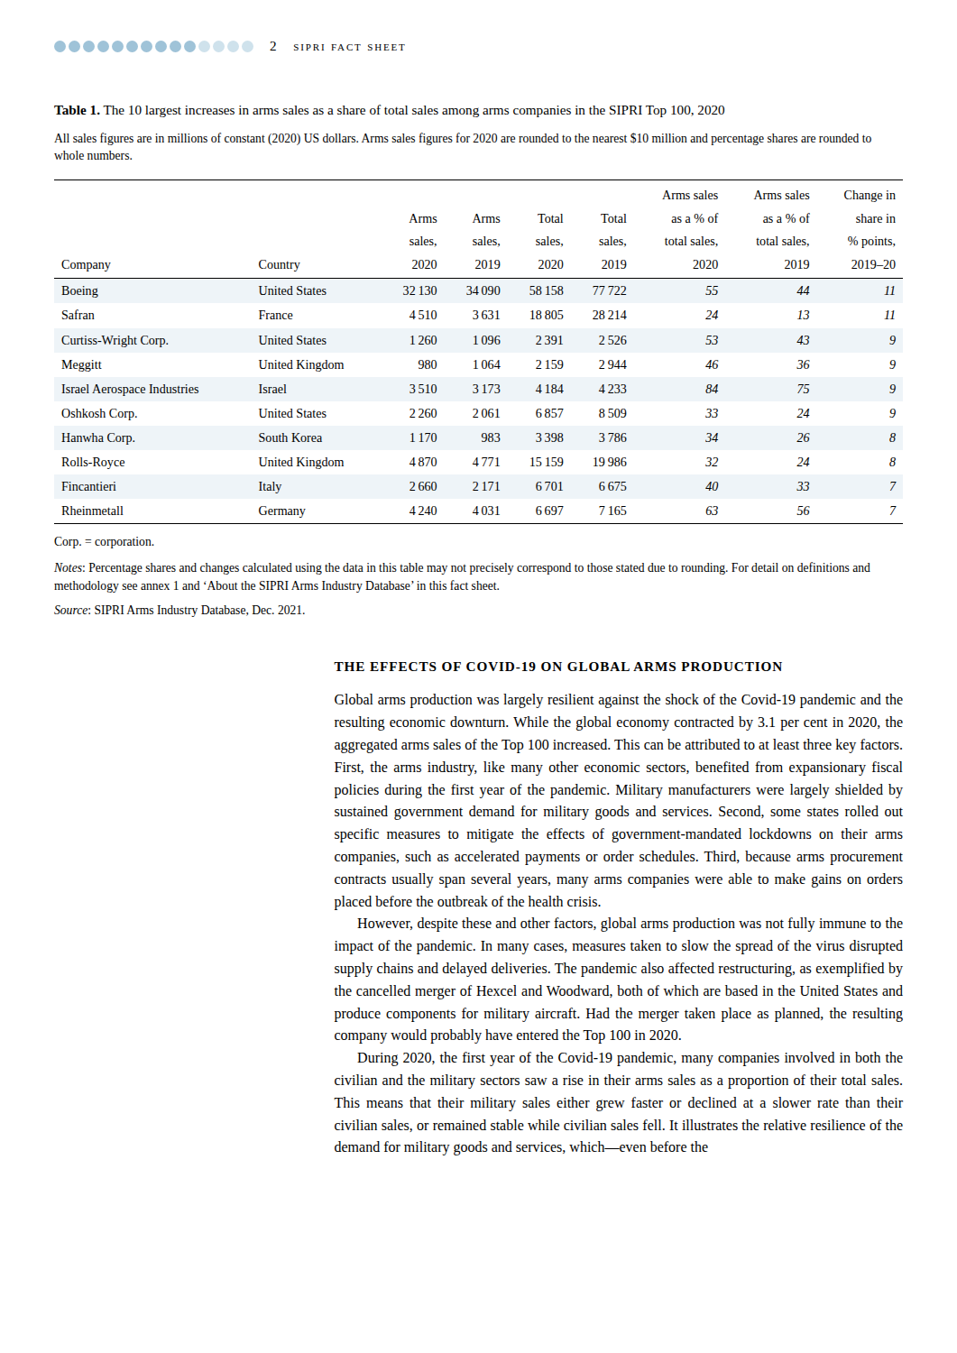2
sipri fact sheet
Table 1. The 10 largest increases in arms sales as a share of total sales among arms companies in the SIPRI Top 100, 2020
All sales figures are in millions of constant (2020) US dollars. Arms sales figures for 2020 are rounded to the nearest $10 million and percentage shares are rounded to whole numbers.
| | | | | | | Arms sales | Arms sales | Change in |
| --- | --- | --- | --- | --- | --- | --- | --- | --- |
| | | Arms | Arms | Total | Total | as a % of | as a % of | share in |
| | | sales, | sales, | sales, | sales, | total sales, | total sales, | % points, |
| Company | Country | 2020 | 2019 | 2020 | 2019 | 2020 | 2019 | 2019–20 |
| Boeing | United States | 32 130 | 34 090 | 58 158 | 77 722 | 55 | 44 | 11 |
| Safran | France | 4 510 | 3 631 | 18 805 | 28 214 | 24 | 13 | 11 |
| Curtiss-Wright Corp. | United States | 1 260 | 1 096 | 2 391 | 2 526 | 53 | 43 | 9 |
| Meggitt | United Kingdom | 980 | 1 064 | 2 159 | 2 944 | 46 | 36 | 9 |
| Israel Aerospace Industries | Israel | 3 510 | 3 173 | 4 184 | 4 233 | 84 | 75 | 9 |
| Oshkosh Corp. | United States | 2 260 | 2 061 | 6 857 | 8 509 | 33 | 24 | 9 |
| Hanwha Corp. | South Korea | 1 170 | 983 | 3 398 | 3 786 | 34 | 26 | 8 |
| Rolls-Royce | United Kingdom | 4 870 | 4 771 | 15 159 | 19 986 | 32 | 24 | 8 |
| Fincantieri | Italy | 2 660 | 2 171 | 6 701 | 6 675 | 40 | 33 | 7 |
| Rheinmetall | Germany | 4 240 | 4 031 | 6 697 | 7 165 | 63 | 56 | 7 |
Corp. = corporation.
Notes: Percentage shares and changes calculated using the data in this table may not precisely correspond to those stated due to rounding. For detail on definitions and methodology see annex 1 and ‘About the SIPRI Arms Industry Database’ in this fact sheet.
Source: SIPRI Arms Industry Database, Dec. 2021.
THE EFFECTS OF COVID-19 ON GLOBAL ARMS PRODUCTION
Global arms production was largely resilient against the shock of the Covid-19 pandemic and the resulting economic downturn. While the global economy contracted by 3.1 per cent in 2020, the aggregated arms sales of the Top 100 increased. This can be attributed to at least three key factors. First, the arms industry, like many other economic sectors, benefited from expansionary fiscal policies during the first year of the pandemic. Military manufacturers were largely shielded by sustained government demand for military goods and services. Second, some states rolled out specific measures to mitigate the effects of government-mandated lockdowns on their arms companies, such as accelerated payments or order schedules. Third, because arms procurement contracts usually span several years, many arms companies were able to make gains on orders placed before the outbreak of the health crisis.
However, despite these and other factors, global arms production was not fully immune to the impact of the pandemic. In many cases, measures taken to slow the spread of the virus disrupted supply chains and delayed deliveries. The pandemic also affected restructuring, as exemplified by the cancelled merger of Hexcel and Woodward, both of which are based in the United States and produce components for military aircraft. Had the merger taken place as planned, the resulting company would probably have entered the Top 100 in 2020.
During 2020, the first year of the Covid-19 pandemic, many companies involved in both the civilian and the military sectors saw a rise in their arms sales as a proportion of their total sales. This means that their military sales either grew faster or declined at a slower rate than their civilian sales, or remained stable while civilian sales fell. It illustrates the relative resilience of the demand for military goods and services, which—even before the